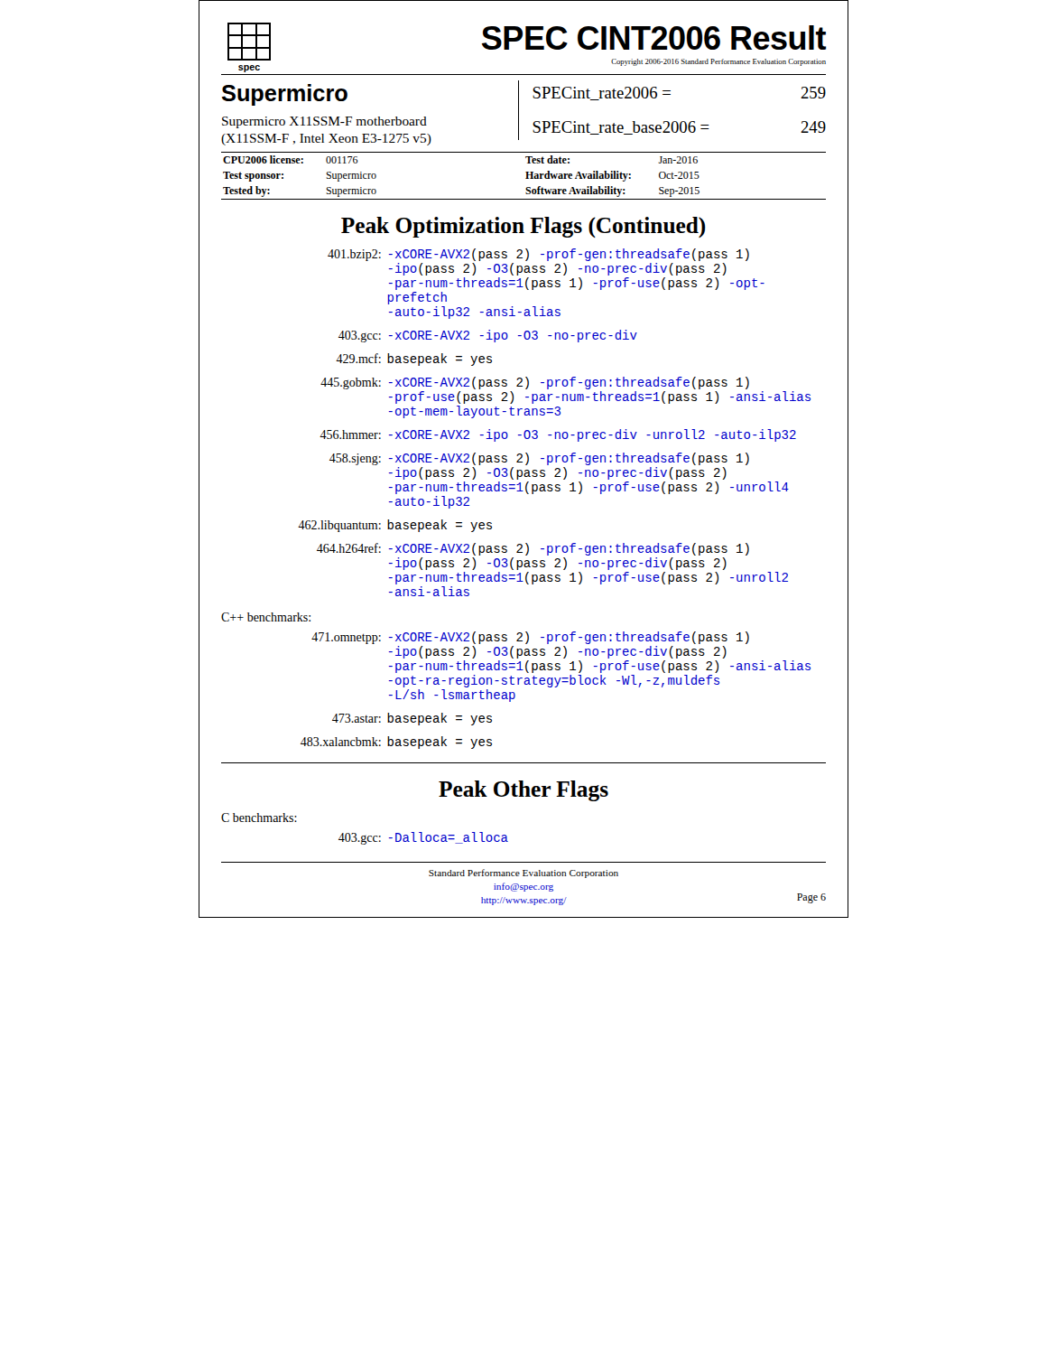spec
SPEC CINT2006 Result
Copyright 2006-2016 Standard Performance Evaluation Corporation
Supermicro
Supermicro X11SSM-F motherboard
(X11SSM-F , Intel Xeon E3-1275 v5)
SPECint_rate2006 =259
SPECint_rate_base2006 =249
| CPU2006 license: | 001176 | Test date: | Jan-2016 |
| Test sponsor: | Supermicro | Hardware Availability: | Oct-2015 |
| Tested by: | Supermicro | Software Availability: | Sep-2015 |
Peak Optimization Flags (Continued)
401.bzip2:
-xCORE-AVX2(pass 2) -prof-gen:threadsafe(pass 1)
-ipo(pass 2) -O3(pass 2) -no-prec-div(pass 2)
-par-num-threads=1(pass 1) -prof-use(pass 2) -opt-prefetch
-auto-ilp32 -ansi-alias
403.gcc:
-xCORE-AVX2 -ipo -O3 -no-prec-div
429.mcf:
basepeak = yes
445.gobmk:
-xCORE-AVX2(pass 2) -prof-gen:threadsafe(pass 1)
-prof-use(pass 2) -par-num-threads=1(pass 1) -ansi-alias
-opt-mem-layout-trans=3
456.hmmer:
-xCORE-AVX2 -ipo -O3 -no-prec-div -unroll2 -auto-ilp32
458.sjeng:
-xCORE-AVX2(pass 2) -prof-gen:threadsafe(pass 1)
-ipo(pass 2) -O3(pass 2) -no-prec-div(pass 2)
-par-num-threads=1(pass 1) -prof-use(pass 2) -unroll4
-auto-ilp32
462.libquantum:
basepeak = yes
464.h264ref:
-xCORE-AVX2(pass 2) -prof-gen:threadsafe(pass 1)
-ipo(pass 2) -O3(pass 2) -no-prec-div(pass 2)
-par-num-threads=1(pass 1) -prof-use(pass 2) -unroll2
-ansi-alias
C++ benchmarks:
471.omnetpp:
-xCORE-AVX2(pass 2) -prof-gen:threadsafe(pass 1)
-ipo(pass 2) -O3(pass 2) -no-prec-div(pass 2)
-par-num-threads=1(pass 1) -prof-use(pass 2) -ansi-alias
-opt-ra-region-strategy=block -Wl,-z,muldefs
-L/sh -lsmartheap
473.astar:
basepeak = yes
483.xalancbmk:
basepeak = yes
Peak Other Flags
C benchmarks:
403.gcc:
-Dalloca=_alloca
Standard Performance Evaluation Corporation
info@spec.org
http://www.spec.org/
Page 6